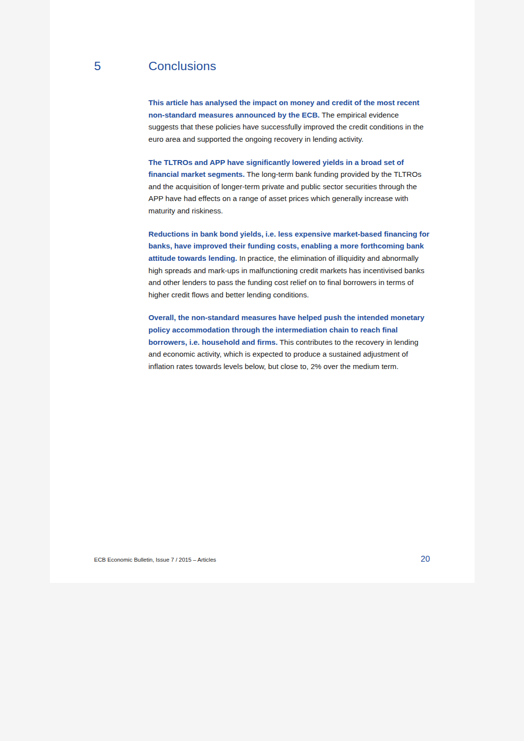5
Conclusions
This article has analysed the impact on money and credit of the most recent non-standard measures announced by the ECB. The empirical evidence suggests that these policies have successfully improved the credit conditions in the euro area and supported the ongoing recovery in lending activity.
The TLTROs and APP have significantly lowered yields in a broad set of financial market segments. The long-term bank funding provided by the TLTROs and the acquisition of longer-term private and public sector securities through the APP have had effects on a range of asset prices which generally increase with maturity and riskiness.
Reductions in bank bond yields, i.e. less expensive market-based financing for banks, have improved their funding costs, enabling a more forthcoming bank attitude towards lending. In practice, the elimination of illiquidity and abnormally high spreads and mark-ups in malfunctioning credit markets has incentivised banks and other lenders to pass the funding cost relief on to final borrowers in terms of higher credit flows and better lending conditions.
Overall, the non-standard measures have helped push the intended monetary policy accommodation through the intermediation chain to reach final borrowers, i.e. household and firms. This contributes to the recovery in lending and economic activity, which is expected to produce a sustained adjustment of inflation rates towards levels below, but close to, 2% over the medium term.
ECB Economic Bulletin, Issue 7 / 2015 – Articles 20